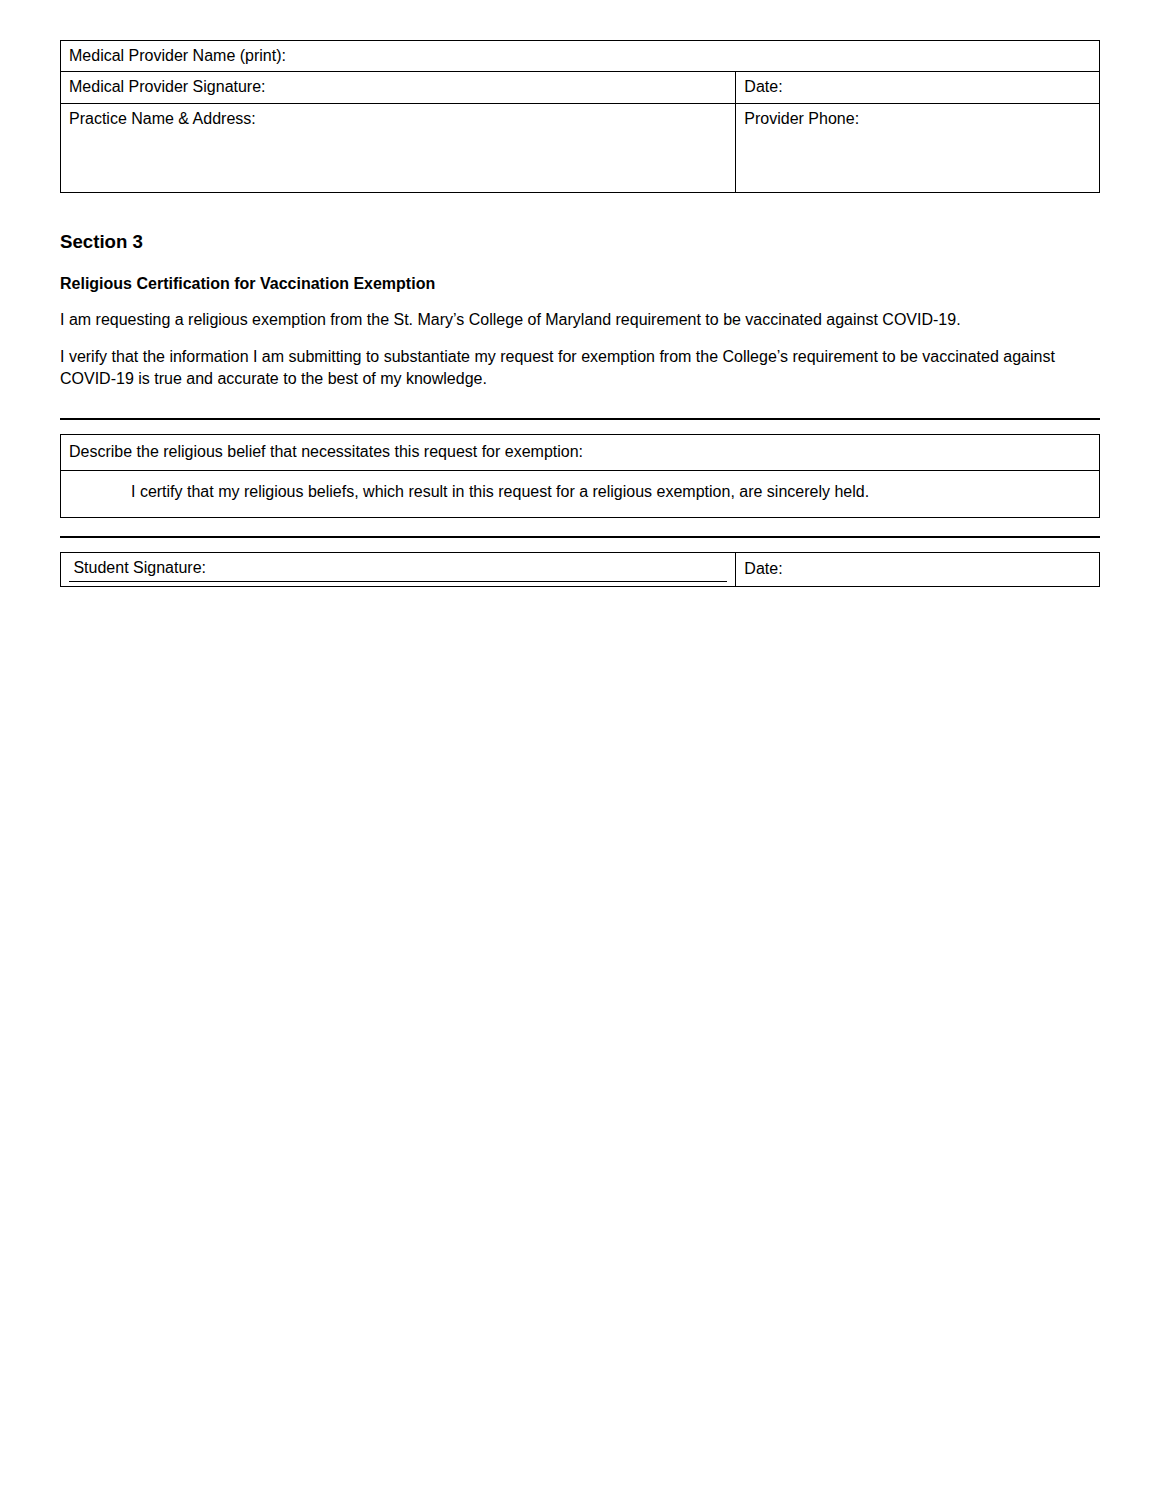| Medical Provider Name (print): |
| Medical Provider Signature: | Date: |
| Practice Name & Address: | Provider Phone: |
Section 3
Religious Certification for Vaccination Exemption
I am requesting a religious exemption from the St. Mary’s College of Maryland requirement to be vaccinated against COVID-19.
I verify that the information I am submitting to substantiate my request for exemption from the College’s requirement to be vaccinated against COVID-19 is true and accurate to the best of my knowledge.
| Describe the religious belief that necessitates this request for exemption: |
| I certify that my religious beliefs, which result in this request for a religious exemption, are sincerely held. |
| Student Signature: | Date: |